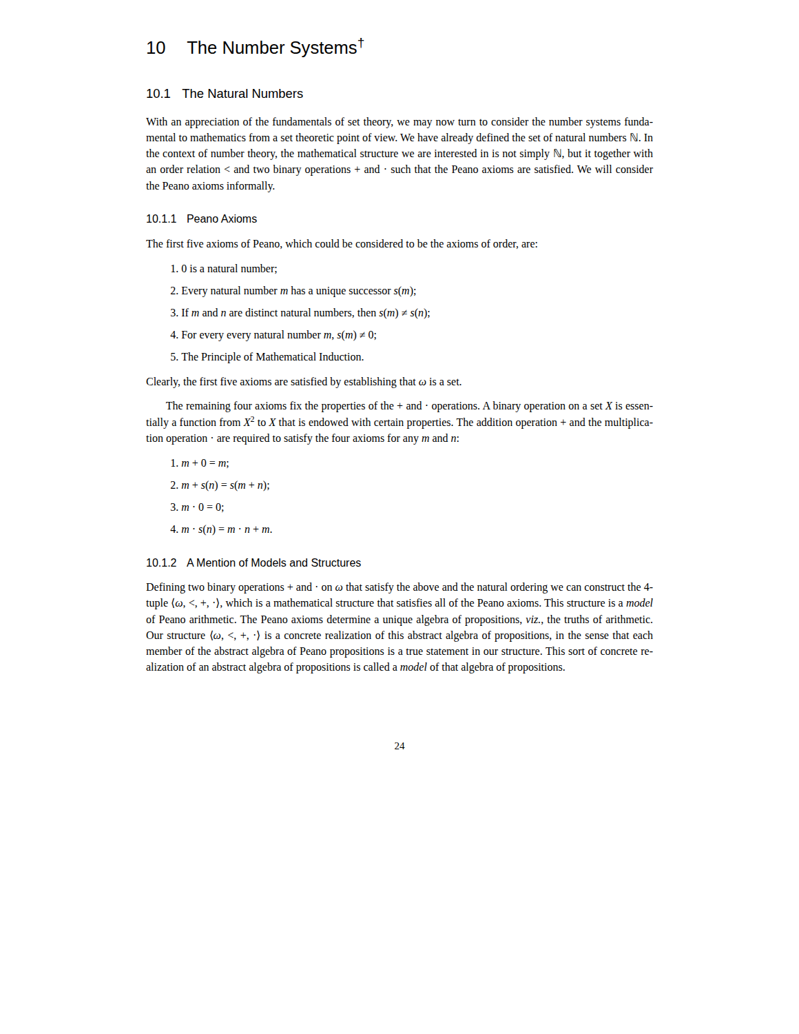10 The Number Systems†
10.1 The Natural Numbers
With an appreciation of the fundamentals of set theory, we may now turn to consider the number systems fundamental to mathematics from a set theoretic point of view. We have already defined the set of natural numbers ℕ. In the context of number theory, the mathematical structure we are interested in is not simply ℕ, but it together with an order relation < and two binary operations + and · such that the Peano axioms are satisfied. We will consider the Peano axioms informally.
10.1.1 Peano Axioms
The first five axioms of Peano, which could be considered to be the axioms of order, are:
0 is a natural number;
Every natural number m has a unique successor s(m);
If m and n are distinct natural numbers, then s(m) ≠ s(n);
For every every natural number m, s(m) ≠ 0;
The Principle of Mathematical Induction.
Clearly, the first five axioms are satisfied by establishing that ω is a set.
The remaining four axioms fix the properties of the + and · operations. A binary operation on a set X is essentially a function from X2 to X that is endowed with certain properties. The addition operation + and the multiplication operation · are required to satisfy the four axioms for any m and n:
m + 0 = m;
m + s(n) = s(m + n);
m · 0 = 0;
m · s(n) = m · n + m.
10.1.2 A Mention of Models and Structures
Defining two binary operations + and · on ω that satisfy the above and the natural ordering we can construct the 4-tuple ⟨ω, <, +, ·⟩, which is a mathematical structure that satisfies all of the Peano axioms. This structure is a model of Peano arithmetic. The Peano axioms determine a unique algebra of propositions, viz., the truths of arithmetic. Our structure ⟨ω, <, +, ·⟩ is a concrete realization of this abstract algebra of propositions, in the sense that each member of the abstract algebra of Peano propositions is a true statement in our structure. This sort of concrete realization of an abstract algebra of propositions is called a model of that algebra of propositions.
24